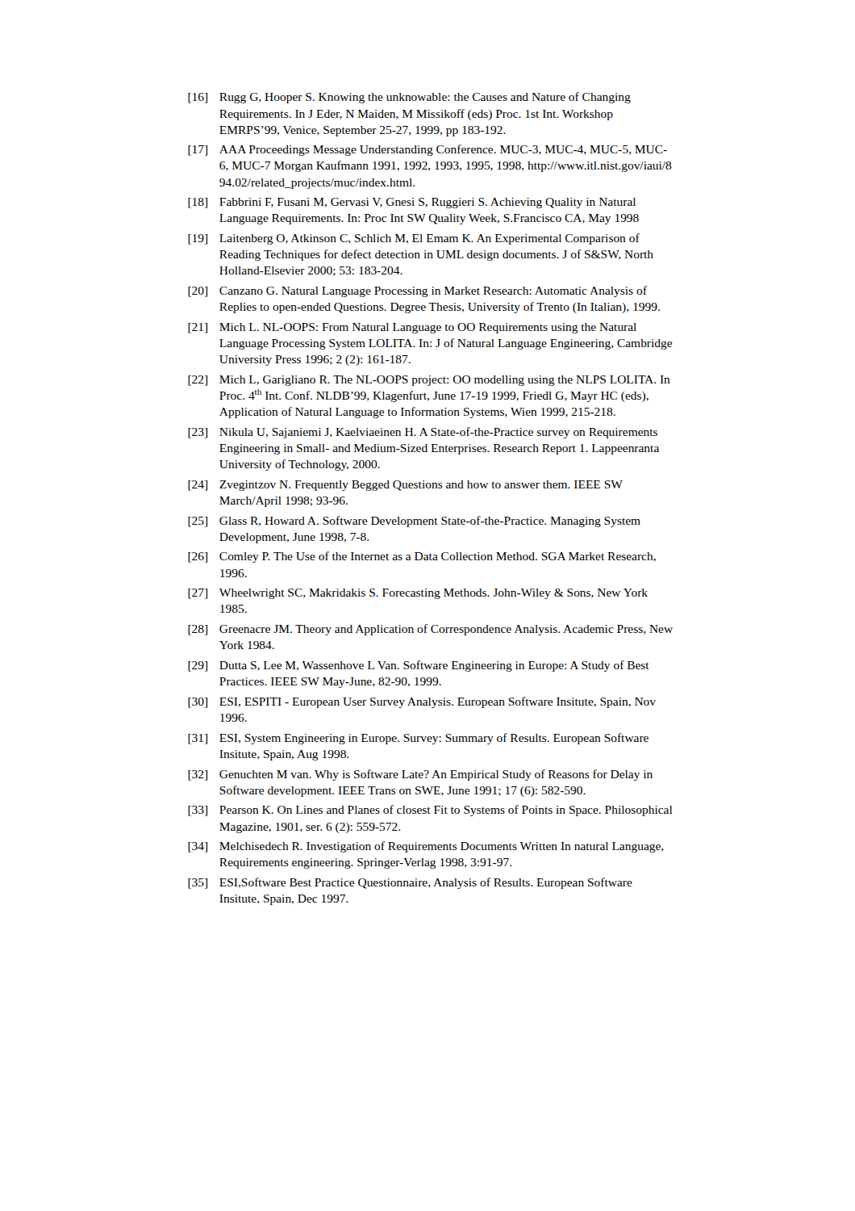[16] Rugg G, Hooper S. Knowing the unknowable: the Causes and Nature of Changing Requirements. In J Eder, N Maiden, M Missikoff (eds) Proc. 1st Int. Workshop EMRPS’99, Venice, September 25-27, 1999, pp 183-192.
[17] AAA Proceedings Message Understanding Conference. MUC-3, MUC-4, MUC-5, MUC-6, MUC-7 Morgan Kaufmann 1991, 1992, 1993, 1995, 1998, http://www.itl.nist.gov/iaui/894.02/related_projects/muc/index.html.
[18] Fabbrini F, Fusani M, Gervasi V, Gnesi S, Ruggieri S. Achieving Quality in Natural Language Requirements. In: Proc Int SW Quality Week, S.Francisco CA, May 1998
[19] Laitenberg O, Atkinson C, Schlich M, El Emam K. An Experimental Comparison of Reading Techniques for defect detection in UML design documents. J of S&SW, North Holland-Elsevier 2000; 53: 183-204.
[20] Canzano G. Natural Language Processing in Market Research: Automatic Analysis of Replies to open-ended Questions. Degree Thesis, University of Trento (In Italian), 1999.
[21] Mich L. NL-OOPS: From Natural Language to OO Requirements using the Natural Language Processing System LOLITA. In: J of Natural Language Engineering, Cambridge University Press 1996; 2 (2): 161-187.
[22] Mich L, Garigliano R. The NL-OOPS project: OO modelling using the NLPS LOLITA. In Proc. 4th Int. Conf. NLDB’99, Klagenfurt, June 17-19 1999, Friedl G, Mayr HC (eds), Application of Natural Language to Information Systems, Wien 1999, 215-218.
[23] Nikula U, Sajaniemi J, Kaelviaeinen H. A State-of-the-Practice survey on Requirements Engineering in Small- and Medium-Sized Enterprises. Research Report 1. Lappeenranta University of Technology, 2000.
[24] Zvegintzov N. Frequently Begged Questions and how to answer them. IEEE SW March/April 1998; 93-96.
[25] Glass R, Howard A. Software Development State-of-the-Practice. Managing System Development, June 1998, 7-8.
[26] Comley P. The Use of the Internet as a Data Collection Method. SGA Market Research, 1996.
[27] Wheelwright SC, Makridakis S. Forecasting Methods. John-Wiley & Sons, New York 1985.
[28] Greenacre JM. Theory and Application of Correspondence Analysis. Academic Press, New York 1984.
[29] Dutta S, Lee M, Wassenhove L Van. Software Engineering in Europe: A Study of Best Practices. IEEE SW May-June, 82-90, 1999.
[30] ESI, ESPITI - European User Survey Analysis. European Software Insitute, Spain, Nov 1996.
[31] ESI, System Engineering in Europe. Survey: Summary of Results. European Software Insitute, Spain, Aug 1998.
[32] Genuchten M van. Why is Software Late? An Empirical Study of Reasons for Delay in Software development. IEEE Trans on SWE, June 1991; 17 (6): 582-590.
[33] Pearson K. On Lines and Planes of closest Fit to Systems of Points in Space. Philosophical Magazine, 1901, ser. 6 (2): 559-572.
[34] Melchisedech R. Investigation of Requirements Documents Written In natural Language, Requirements engineering. Springer-Verlag 1998, 3:91-97.
[35] ESI,Software Best Practice Questionnaire, Analysis of Results. European Software Insitute, Spain, Dec 1997.